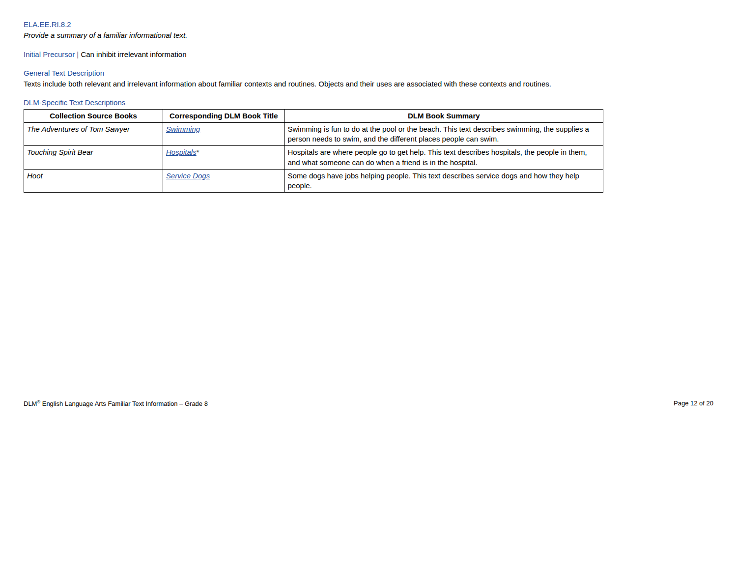ELA.EE.RI.8.2
Provide a summary of a familiar informational text.
Initial Precursor | Can inhibit irrelevant information
General Text Description
Texts include both relevant and irrelevant information about familiar contexts and routines. Objects and their uses are associated with these contexts and routines.
DLM-Specific Text Descriptions
| Collection Source Books | Corresponding DLM Book Title | DLM Book Summary |
| --- | --- | --- |
| The Adventures of Tom Sawyer | Swimming | Swimming is fun to do at the pool or the beach. This text describes swimming, the supplies a person needs to swim, and the different places people can swim. |
| Touching Spirit Bear | Hospitals * | Hospitals are where people go to get help. This text describes hospitals, the people in them, and what someone can do when a friend is in the hospital. |
| Hoot | Service Dogs | Some dogs have jobs helping people. This text describes service dogs and how they help people. |
DLM® English Language Arts Familiar Text Information – Grade 8
Page 12 of 20